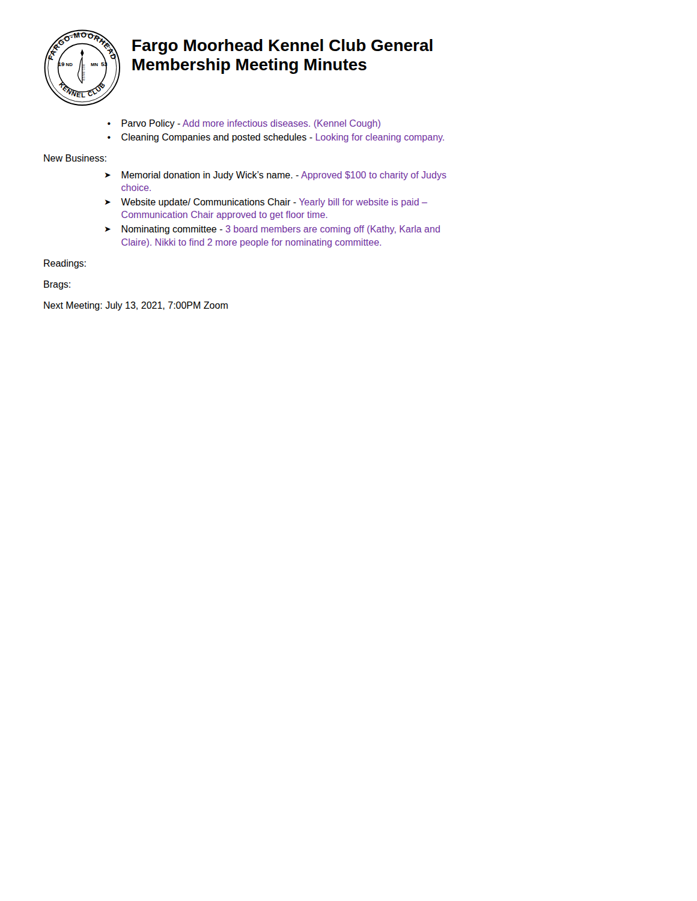FARGO-MOORHEAD KENNEL CLUB 19 53 ND MN RED RIVER
Fargo Moorhead Kennel Club General Membership Meeting Minutes
Parvo Policy - Add more infectious diseases. (Kennel Cough)
Cleaning Companies and posted schedules - Looking for cleaning company.
New Business:
Memorial donation in Judy Wick’s name. - Approved $100 to charity of Judys choice.
Website update/ Communications Chair - Yearly bill for website is paid – Communication Chair approved to get floor time.
Nominating committee - 3 board members are coming off (Kathy, Karla and Claire). Nikki to find 2 more people for nominating committee.
Readings:
Brags:
Next Meeting: July 13, 2021, 7:00PM Zoom